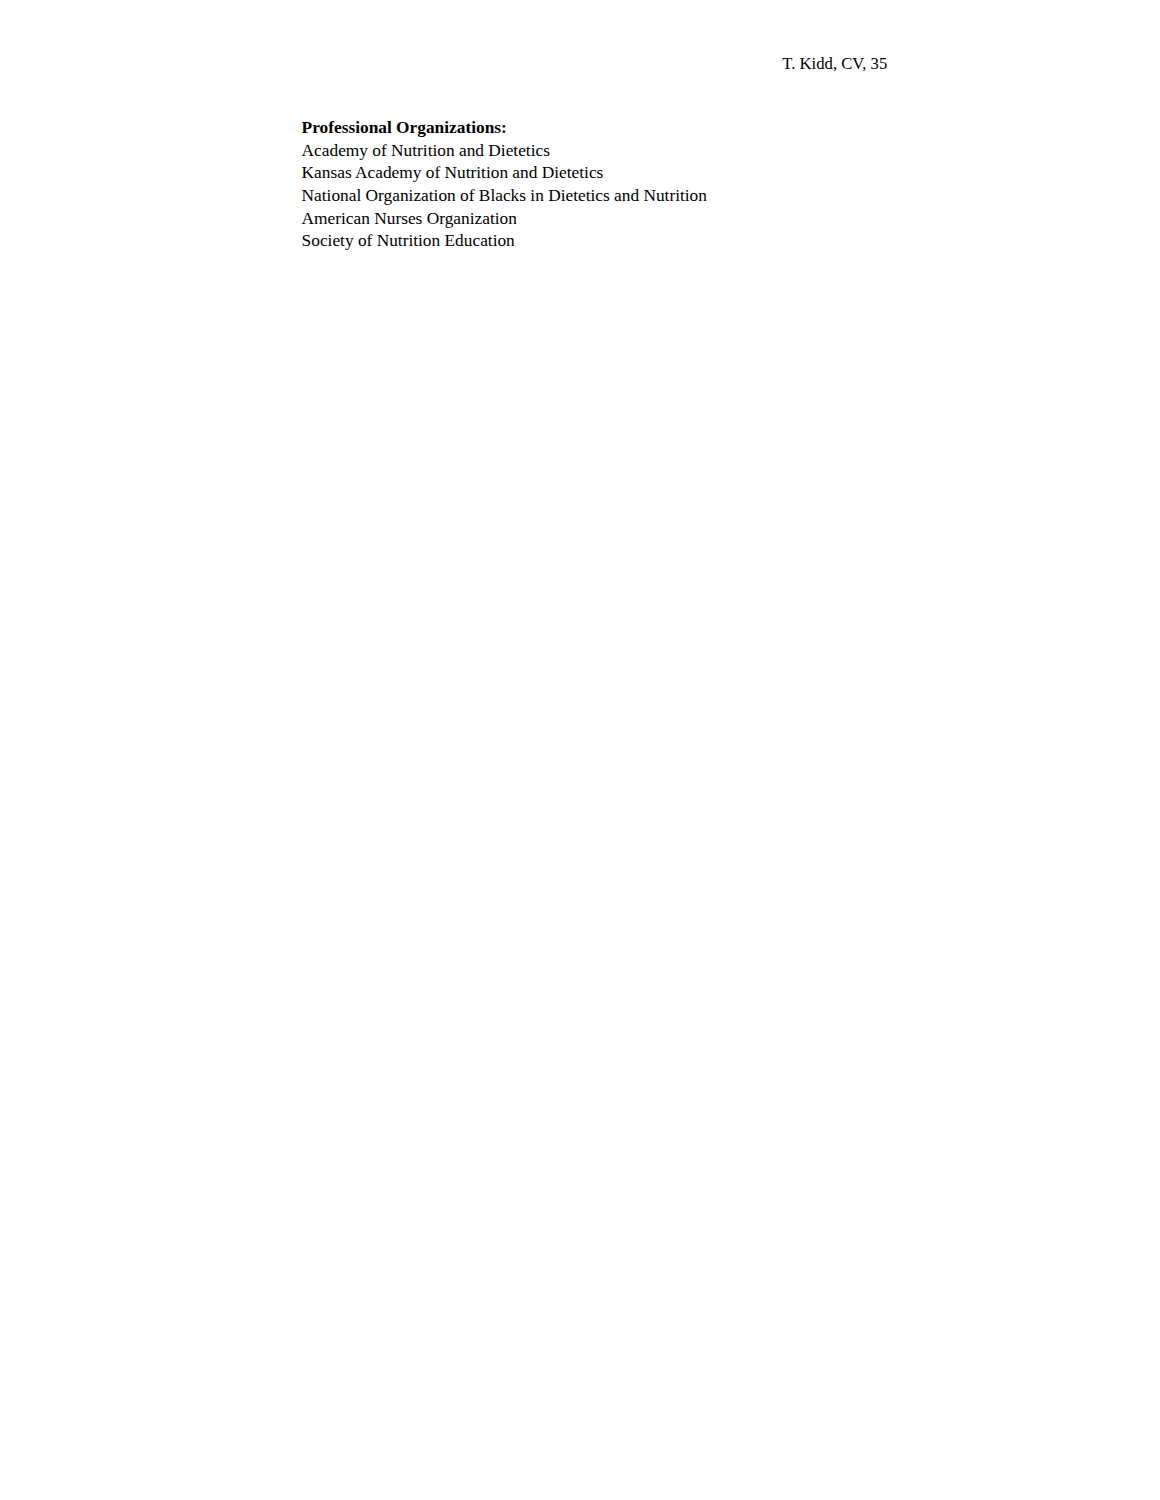T. Kidd, CV, 35
Professional Organizations:
Academy of Nutrition and Dietetics
Kansas Academy of Nutrition and Dietetics
National Organization of Blacks in Dietetics and Nutrition
American Nurses Organization
Society of Nutrition Education